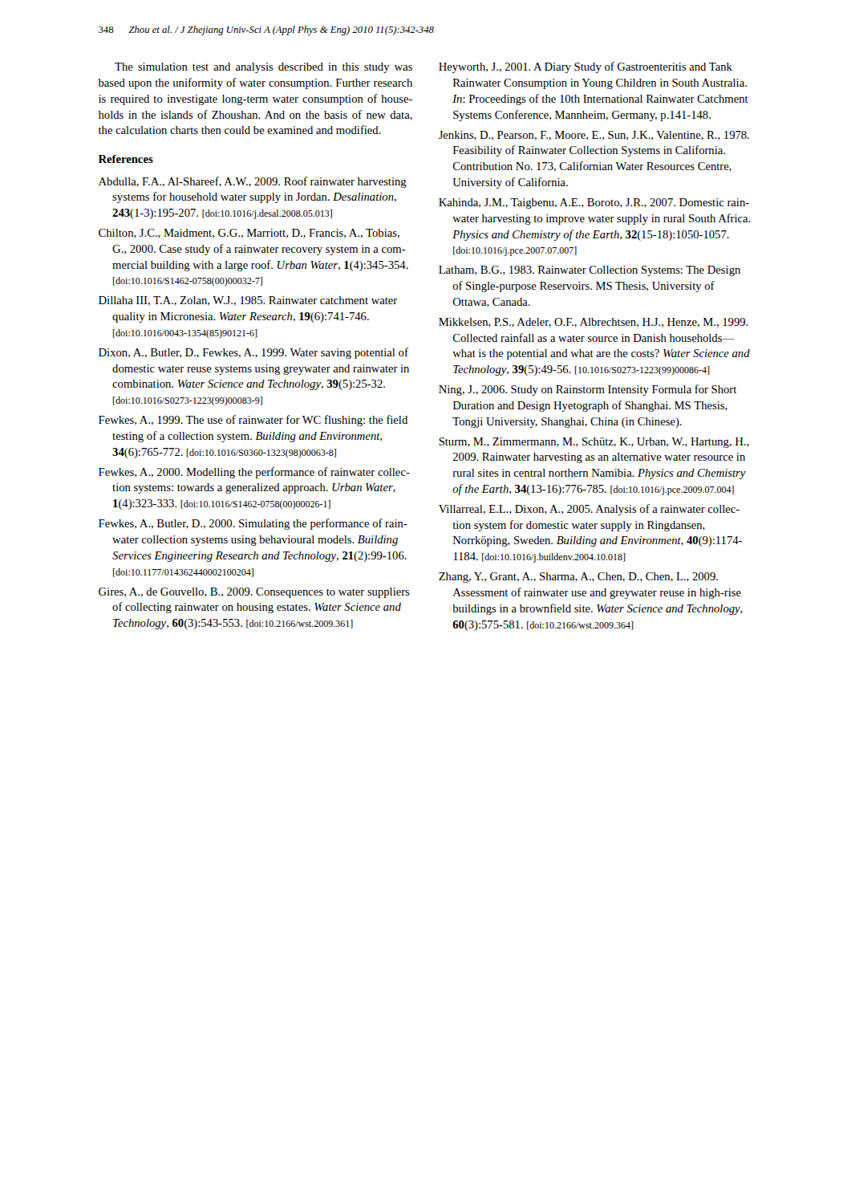348 Zhou et al. / J Zhejiang Univ-Sci A (Appl Phys & Eng) 2010 11(5):342-348
The simulation test and analysis described in this study was based upon the uniformity of water consumption. Further research is required to investigate long-term water consumption of households in the islands of Zhoushan. And on the basis of new data, the calculation charts then could be examined and modified.
References
Abdulla, F.A., Al-Shareef, A.W., 2009. Roof rainwater harvesting systems for household water supply in Jordan. Desalination, 243(1-3):195-207. [doi:10.1016/j.desal.2008.05.013]
Chilton, J.C., Maidment, G.G., Marriott, D., Francis, A., Tobias, G., 2000. Case study of a rainwater recovery system in a commercial building with a large roof. Urban Water, 1(4):345-354. [doi:10.1016/S1462-0758(00)00032-7]
Dillaha III, T.A., Zolan, W.J., 1985. Rainwater catchment water quality in Micronesia. Water Research, 19(6):741-746. [doi:10.1016/0043-1354(85)90121-6]
Dixon, A., Butler, D., Fewkes, A., 1999. Water saving potential of domestic water reuse systems using greywater and rainwater in combination. Water Science and Technology, 39(5):25-32. [doi:10.1016/S0273-1223(99)00083-9]
Fewkes, A., 1999. The use of rainwater for WC flushing: the field testing of a collection system. Building and Environment, 34(6):765-772. [doi:10.1016/S0360-1323(98)00063-8]
Fewkes, A., 2000. Modelling the performance of rainwater collection systems: towards a generalized approach. Urban Water, 1(4):323-333. [doi:10.1016/S1462-0758(00)00026-1]
Fewkes, A., Butler, D., 2000. Simulating the performance of rainwater collection systems using behavioural models. Building Services Engineering Research and Technology, 21(2):99-106. [doi:10.1177/014362440002100204]
Gires, A., de Gouvello, B., 2009. Consequences to water suppliers of collecting rainwater on housing estates. Water Science and Technology, 60(3):543-553. [doi:10.2166/wst.2009.361]
Heyworth, J., 2001. A Diary Study of Gastroenteritis and Tank Rainwater Consumption in Young Children in South Australia. In: Proceedings of the 10th International Rainwater Catchment Systems Conference, Mannheim, Germany, p.141-148.
Jenkins, D., Pearson, F., Moore, E., Sun, J.K., Valentine, R., 1978. Feasibility of Rainwater Collection Systems in California. Contribution No. 173, Californian Water Resources Centre, University of California.
Kahinda, J.M., Taigbenu, A.E., Boroto, J.R., 2007. Domestic rainwater harvesting to improve water supply in rural South Africa. Physics and Chemistry of the Earth, 32(15-18):1050-1057. [doi:10.1016/j.pce.2007.07.007]
Latham, B.G., 1983. Rainwater Collection Systems: The Design of Single-purpose Reservoirs. MS Thesis, University of Ottawa, Canada.
Mikkelsen, P.S., Adeler, O.F., Albrechtsen, H.J., Henze, M., 1999. Collected rainfall as a water source in Danish households—what is the potential and what are the costs? Water Science and Technology, 39(5):49-56. [10.1016/S0273-1223(99)00086-4]
Ning, J., 2006. Study on Rainstorm Intensity Formula for Short Duration and Design Hyetograph of Shanghai. MS Thesis, Tongji University, Shanghai, China (in Chinese).
Sturm, M., Zimmermann, M., Schütz, K., Urban, W., Hartung, H., 2009. Rainwater harvesting as an alternative water resource in rural sites in central northern Namibia. Physics and Chemistry of the Earth, 34(13-16):776-785. [doi:10.1016/j.pce.2009.07.004]
Villarreal, E.L., Dixon, A., 2005. Analysis of a rainwater collection system for domestic water supply in Ringdansen, Norrköping, Sweden. Building and Environment, 40(9):1174-1184. [doi:10.1016/j.buildenv.2004.10.018]
Zhang, Y., Grant, A., Sharma, A., Chen, D., Chen, L., 2009. Assessment of rainwater use and greywater reuse in high-rise buildings in a brownfield site. Water Science and Technology, 60(3):575-581. [doi:10.2166/wst.2009.364]